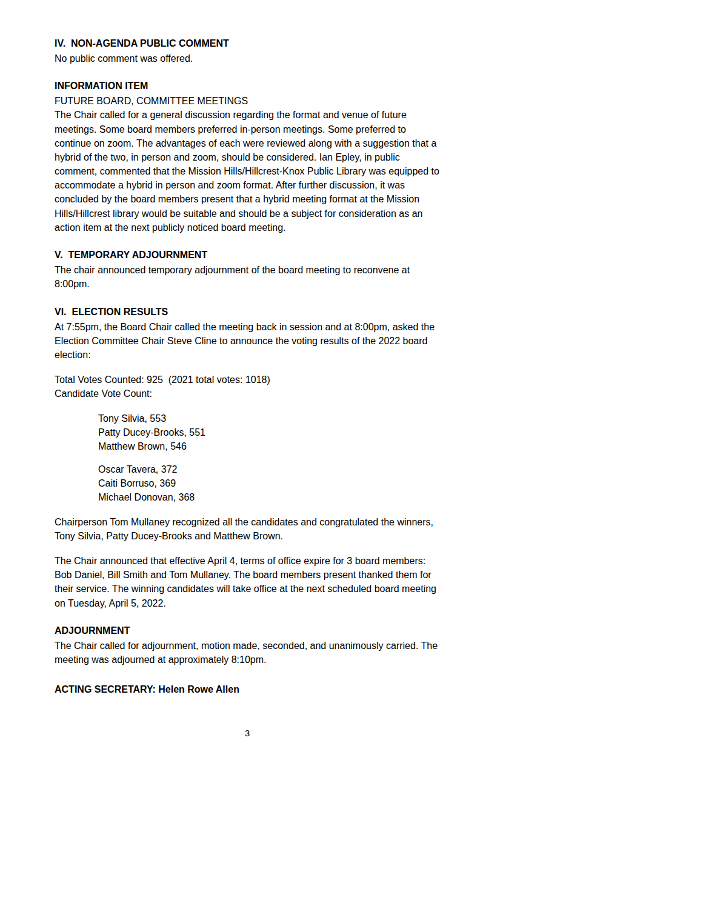IV. Non-Agenda Public Comment
No public comment was offered.
Information Item
FUTURE BOARD, COMMITTEE MEETINGS
The Chair called for a general discussion regarding the format and venue of future meetings. Some board members preferred in-person meetings. Some preferred to continue on zoom. The advantages of each were reviewed along with a suggestion that a hybrid of the two, in person and zoom, should be considered. Ian Epley, in public comment, commented that the Mission Hills/Hillcrest-Knox Public Library was equipped to accommodate a hybrid in person and zoom format. After further discussion, it was concluded by the board members present that a hybrid meeting format at the Mission Hills/Hillcrest library would be suitable and should be a subject for consideration as an action item at the next publicly noticed board meeting.
V. Temporary Adjournment
The chair announced temporary adjournment of the board meeting to reconvene at 8:00pm.
VI. Election Results
At 7:55pm, the Board Chair called the meeting back in session and at 8:00pm, asked the Election Committee Chair Steve Cline to announce the voting results of the 2022 board election:
Total Votes Counted: 925 (2021 total votes: 1018)
Candidate Vote Count:
Tony Silvia, 553
Patty Ducey-Brooks, 551
Matthew Brown, 546
Oscar Tavera, 372
Caiti Borruso, 369
Michael Donovan, 368
Chairperson Tom Mullaney recognized all the candidates and congratulated the winners, Tony Silvia, Patty Ducey-Brooks and Matthew Brown.
The Chair announced that effective April 4, terms of office expire for 3 board members: Bob Daniel, Bill Smith and Tom Mullaney. The board members present thanked them for their service. The winning candidates will take office at the next scheduled board meeting on Tuesday, April 5, 2022.
Adjournment
The Chair called for adjournment, motion made, seconded, and unanimously carried. The meeting was adjourned at approximately 8:10pm.
ACTING SECRETARY: Helen Rowe Allen
3